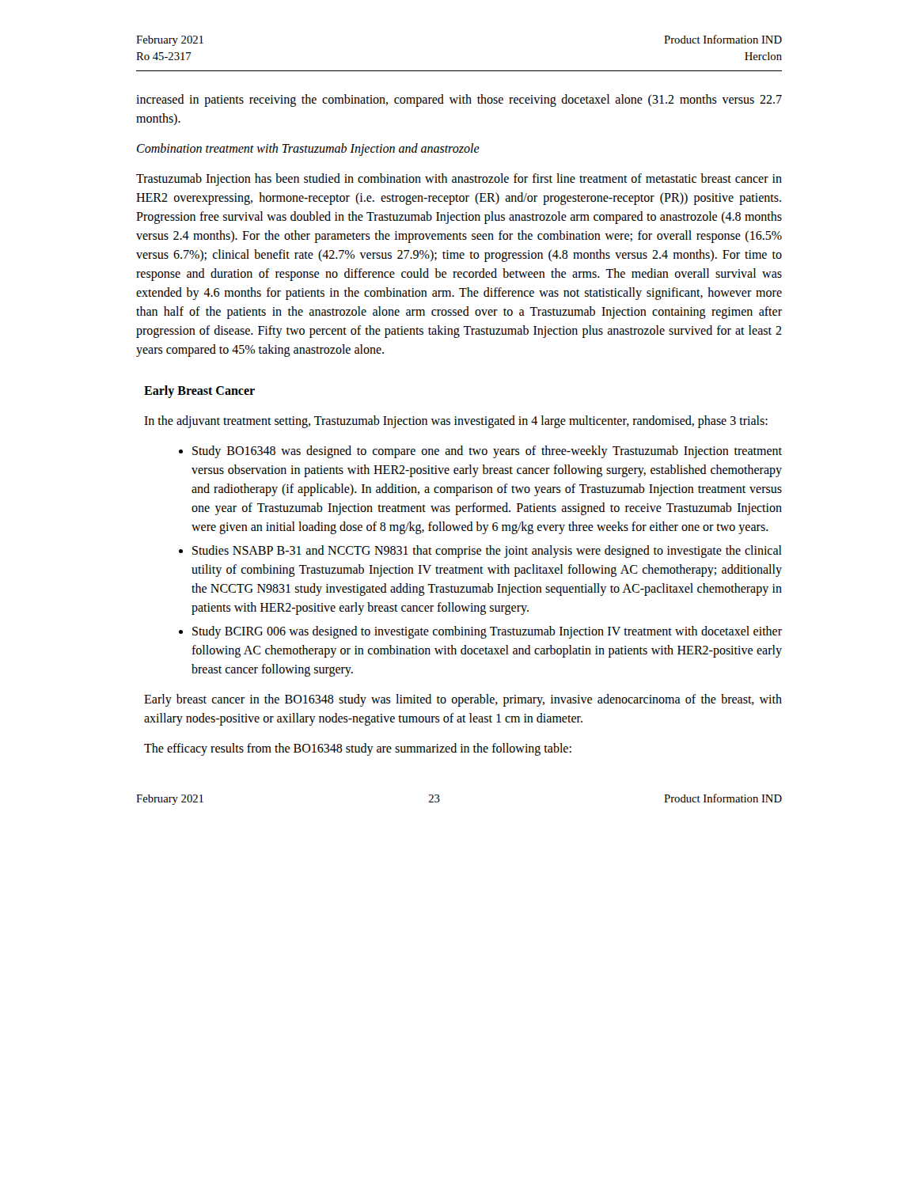February 2021
Ro 45-2317
Product Information IND
Herclon
increased in patients receiving the combination, compared with those receiving docetaxel alone (31.2 months versus 22.7 months).
Combination treatment with Trastuzumab Injection and anastrozole
Trastuzumab Injection has been studied in combination with anastrozole for first line treatment of metastatic breast cancer in HER2 overexpressing, hormone-receptor (i.e. estrogen-receptor (ER) and/or progesterone-receptor (PR)) positive patients. Progression free survival was doubled in the Trastuzumab Injection plus anastrozole arm compared to anastrozole (4.8 months versus 2.4 months). For the other parameters the improvements seen for the combination were; for overall response (16.5% versus 6.7%); clinical benefit rate (42.7% versus 27.9%); time to progression (4.8 months versus 2.4 months). For time to response and duration of response no difference could be recorded between the arms. The median overall survival was extended by 4.6 months for patients in the combination arm. The difference was not statistically significant, however more than half of the patients in the anastrozole alone arm crossed over to a Trastuzumab Injection containing regimen after progression of disease. Fifty two percent of the patients taking Trastuzumab Injection plus anastrozole survived for at least 2 years compared to 45% taking anastrozole alone.
Early Breast Cancer
In the adjuvant treatment setting, Trastuzumab Injection was investigated in 4 large multicenter, randomised, phase 3 trials:
Study BO16348 was designed to compare one and two years of three-weekly Trastuzumab Injection treatment versus observation in patients with HER2-positive early breast cancer following surgery, established chemotherapy and radiotherapy (if applicable). In addition, a comparison of two years of Trastuzumab Injection treatment versus one year of Trastuzumab Injection treatment was performed. Patients assigned to receive Trastuzumab Injection were given an initial loading dose of 8 mg/kg, followed by 6 mg/kg every three weeks for either one or two years.
Studies NSABP B-31 and NCCTG N9831 that comprise the joint analysis were designed to investigate the clinical utility of combining Trastuzumab Injection IV treatment with paclitaxel following AC chemotherapy; additionally the NCCTG N9831 study investigated adding Trastuzumab Injection sequentially to AC-paclitaxel chemotherapy in patients with HER2-positive early breast cancer following surgery.
Study BCIRG 006 was designed to investigate combining Trastuzumab Injection IV treatment with docetaxel either following AC chemotherapy or in combination with docetaxel and carboplatin in patients with HER2-positive early breast cancer following surgery.
Early breast cancer in the BO16348 study was limited to operable, primary, invasive adenocarcinoma of the breast, with axillary nodes-positive or axillary nodes-negative tumours of at least 1 cm in diameter.
The efficacy results from the BO16348 study are summarized in the following table:
February 2021
23
Product Information IND